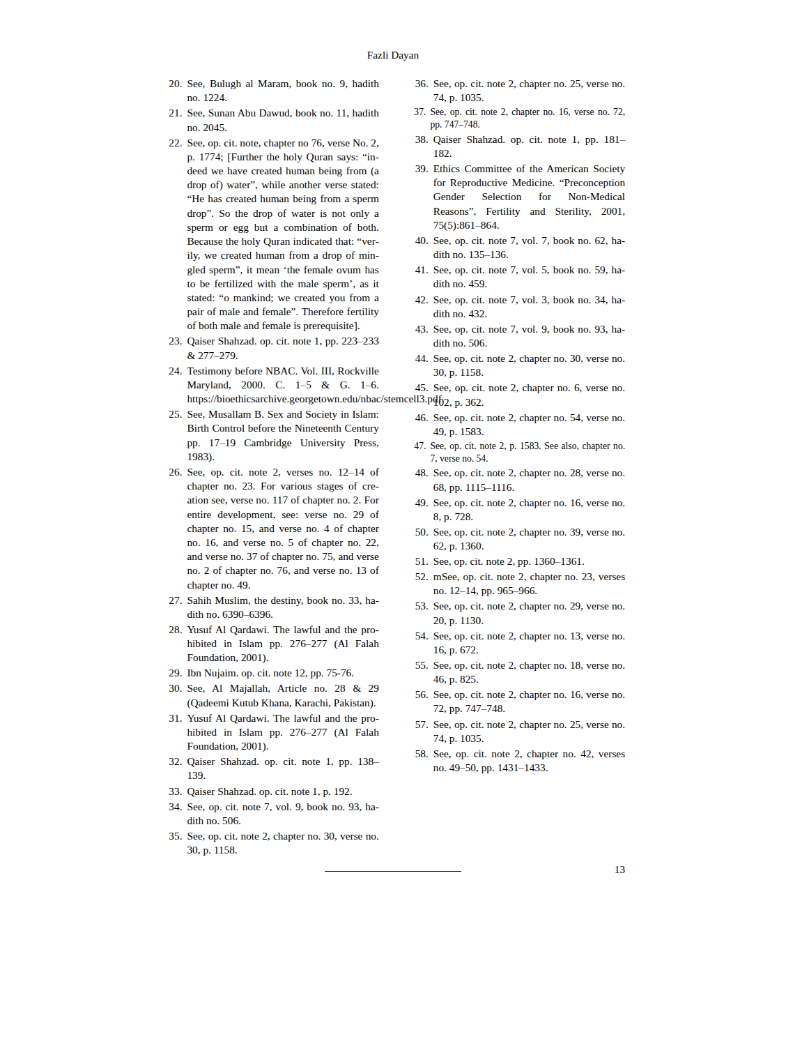Fazli Dayan
20. See, Bulugh al Maram, book no. 9, hadith no. 1224.
21. See, Sunan Abu Dawud, book no. 11, hadith no. 2045.
22. See, op. cit. note, chapter no 76, verse No. 2, p. 1774; [Further the holy Quran says: “indeed we have created human being from (a drop of) water”, while another verse stated: “He has created human being from a sperm drop”. So the drop of water is not only a sperm or egg but a combination of both. Because the holy Quran indicated that: “verily, we created human from a drop of mingled sperm”, it mean ‘the female ovum has to be fertilized with the male sperm’, as it stated: “o mankind; we created you from a pair of male and female”. Therefore fertility of both male and female is prerequisite].
23. Qaiser Shahzad. op. cit. note 1, pp. 223–233 & 277–279.
24. Testimony before NBAC. Vol. III, Rockville Maryland, 2000. C. 1–5 & G. 1–6. https://bioethicsarchive.georgetown.edu/nbac/stemcell3.pdf
25. See, Musallam B. Sex and Society in Islam: Birth Control before the Nineteenth Century pp. 17–19 Cambridge University Press, 1983).
26. See, op. cit. note 2, verses no. 12–14 of chapter no. 23. For various stages of creation see, verse no. 117 of chapter no. 2. For entire development, see: verse no. 29 of chapter no. 15, and verse no. 4 of chapter no. 16, and verse no. 5 of chapter no. 22, and verse no. 37 of chapter no. 75, and verse no. 2 of chapter no. 76, and verse no. 13 of chapter no. 49.
27. Sahih Muslim, the destiny, book no. 33, hadith no. 6390–6396.
28. Yusuf Al Qardawi. The lawful and the prohibited in Islam pp. 276–277 (Al Falah Foundation, 2001).
29. Ibn Nujaim. op. cit. note 12, pp. 75-76.
30. See, Al Majallah, Article no. 28 & 29 (Qadeemi Kutub Khana, Karachi, Pakistan).
31. Yusuf Al Qardawi. The lawful and the prohibited in Islam pp. 276–277 (Al Falah Foundation, 2001).
32. Qaiser Shahzad. op. cit. note 1, pp. 138–139.
33. Qaiser Shahzad. op. cit. note 1, p. 192.
34. See, op. cit. note 7, vol. 9, book no. 93, hadith no. 506.
35. See, op. cit. note 2, chapter no. 30, verse no. 30, p. 1158.
36. See, op. cit. note 2, chapter no. 25, verse no. 74, p. 1035.
37. See, op. cit. note 2, chapter no. 16, verse no. 72, pp. 747–748.
38. Qaiser Shahzad. op. cit. note 1, pp. 181–182.
39. Ethics Committee of the American Society for Reproductive Medicine. “Preconception Gender Selection for Non-Medical Reasons”, Fertility and Sterility, 2001, 75(5):861–864.
40. See, op. cit. note 7, vol. 7, book no. 62, hadith no. 135–136.
41. See, op. cit. note 7, vol. 5, book no. 59, hadith no. 459.
42. See, op. cit. note 7, vol. 3, book no. 34, hadith no. 432.
43. See, op. cit. note 7, vol. 9, book no. 93, hadith no. 506.
44. See, op. cit. note 2, chapter no. 30, verse no. 30, p. 1158.
45. See, op. cit. note 2, chapter no. 6, verse no. 102, p. 362.
46. See, op. cit. note 2, chapter no. 54, verse no. 49, p. 1583.
47. See, op. cit. note 2, p. 1583. See also, chapter no. 7, verse no. 54.
48. See, op. cit. note 2, chapter no. 28, verse no. 68, pp. 1115–1116.
49. See, op. cit. note 2, chapter no. 16, verse no. 8, p. 728.
50. See, op. cit. note 2, chapter no. 39, verse no. 62, p. 1360.
51. See, op. cit. note 2, pp. 1360–1361.
52. mSee, op. cit. note 2, chapter no. 23, verses no. 12–14, pp. 965–966.
53. See, op. cit. note 2, chapter no. 29, verse no. 20, p. 1130.
54. See, op. cit. note 2, chapter no. 13, verse no. 16, p. 672.
55. See, op. cit. note 2, chapter no. 18, verse no. 46, p. 825.
56. See, op. cit. note 2, chapter no. 16, verse no. 72, pp. 747–748.
57. See, op. cit. note 2, chapter no. 25, verse no. 74, p. 1035.
58. See, op. cit. note 2, chapter no. 42, verses no. 49–50, pp. 1431–1433.
13